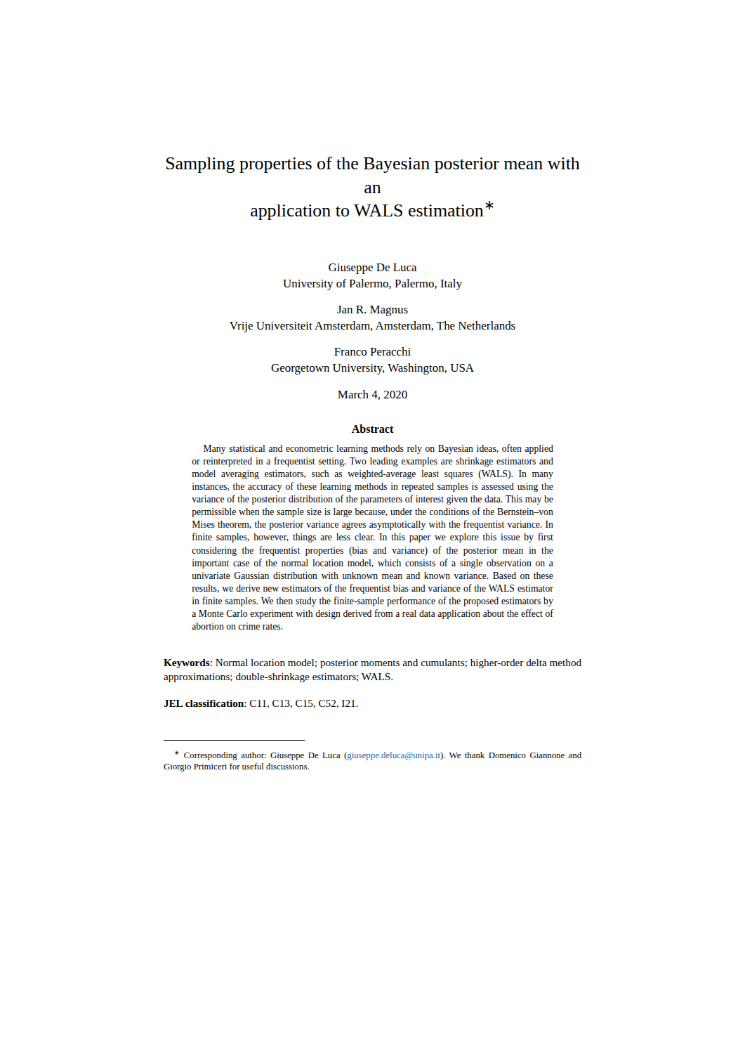Sampling properties of the Bayesian posterior mean with an
application to WALS estimation∗
Giuseppe De Luca University of Palermo, Palermo, Italy
Jan R. Magnus Vrije Universiteit Amsterdam, Amsterdam, The Netherlands
Franco Peracchi Georgetown University, Washington, USA
March 4, 2020
Abstract
Many statistical and econometric learning methods rely on Bayesian ideas, often applied or reinterpreted in a frequentist setting. Two leading examples are shrinkage estimators and model averaging estimators, such as weighted-average least squares (WALS). In many instances, the accuracy of these learning methods in repeated samples is assessed using the variance of the posterior distribution of the parameters of interest given the data. This may be permissible when the sample size is large because, under the conditions of the Bernstein–von Mises theorem, the posterior variance agrees asymptotically with the frequentist variance. In finite samples, however, things are less clear. In this paper we explore this issue by first considering the frequentist properties (bias and variance) of the posterior mean in the important case of the normal location model, which consists of a single observation on a univariate Gaussian distribution with unknown mean and known variance. Based on these results, we derive new estimators of the frequentist bias and variance of the WALS estimator in finite samples. We then study the finite-sample performance of the proposed estimators by a Monte Carlo experiment with design derived from a real data application about the effect of abortion on crime rates.
Keywords: Normal location model; posterior moments and cumulants; higher-order delta method approximations; double-shrinkage estimators; WALS.
JEL classification: C11, C13, C15, C52, I21.
∗ Corresponding author: Giuseppe De Luca (giuseppe.deluca@unipa.it). We thank Domenico Giannone and Giorgio Primiceri for useful discussions.